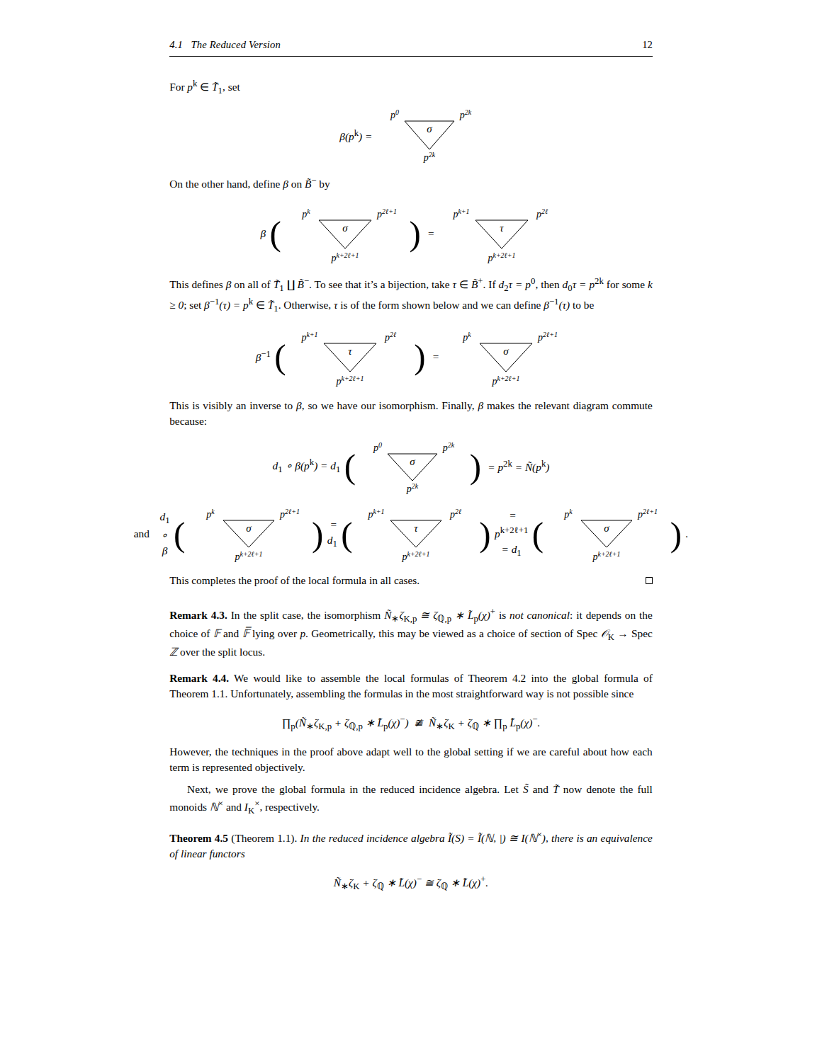4.1 The Reduced Version
12
For pk ∈ T̃1, set
β(pk) = σ p0 p2k p2k
On the other hand, define β on B̃− by
β ( σ pk p2ℓ+1 pk+2ℓ+1 ) = τ pk+1 p2ℓ pk+2ℓ+1
This defines β on all of T̃1 ∐ B̃−. To see that it’s a bijection, take τ ∈ B̃+. If d2τ = p0, then d0τ = p2k for some k ≥ 0; set β−1(τ) = pk ∈ T̃1. Otherwise, τ is of the form shown below and we can define β−1(τ) to be
β−1 ( τ pk+1 p2ℓ pk+2ℓ+1 ) = σ pk p2ℓ+1 pk+2ℓ+1
This is visibly an inverse to β, so we have our isomorphism. Finally, β makes the relevant diagram commute because:
d1 ∘ β(pk) = d1 ( σ p0 p2k p2k ) = p2k = Ñ(pk)
and d1 ∘ β ( σ pk p2ℓ+1 pk+2ℓ+1 ) = d1 ( τ pk+1 p2ℓ pk+2ℓ+1 ) = pk+2ℓ+1 = d1 ( σ pk p2ℓ+1 pk+2ℓ+1 ) .
This completes the proof of the local formula in all cases.
Remark 4.3. In the split case, the isomorphism Ñ∗ζK,p ≅ ζℚ,p ∗ L̃p(χ)+ is not canonical: it depends on the choice of 𝔽 and 𝔽̅ lying over p. Geometrically, this may be viewed as a choice of section of Spec 𝒪K → Spec ℤ over the split locus.
Remark 4.4. We would like to assemble the local formulas of Theorem 4.2 into the global formula of Theorem 1.1. Unfortunately, assembling the formulas in the most straightforward way is not possible since
∏p(Ñ∗ζK,p + ζℚ,p ∗ L̃p(χ)−) ≇ Ñ∗ζK + ζℚ ∗ ∏p L̃p(χ)−.
However, the techniques in the proof above adapt well to the global setting if we are careful about how each term is represented objectively.
Next, we prove the global formula in the reduced incidence algebra. Let S̃ and T̃ now denote the full monoids ℕ× and IK×, respectively.
Theorem 4.5 (Theorem 1.1). In the reduced incidence algebra Ĩ(S) = Ĩ(ℕ, |) ≅ I(ℕ×), there is an equivalence of linear functors
Ñ∗ζK + ζℚ ∗ L̃(χ)− ≅ ζℚ ∗ L̃(χ)+.